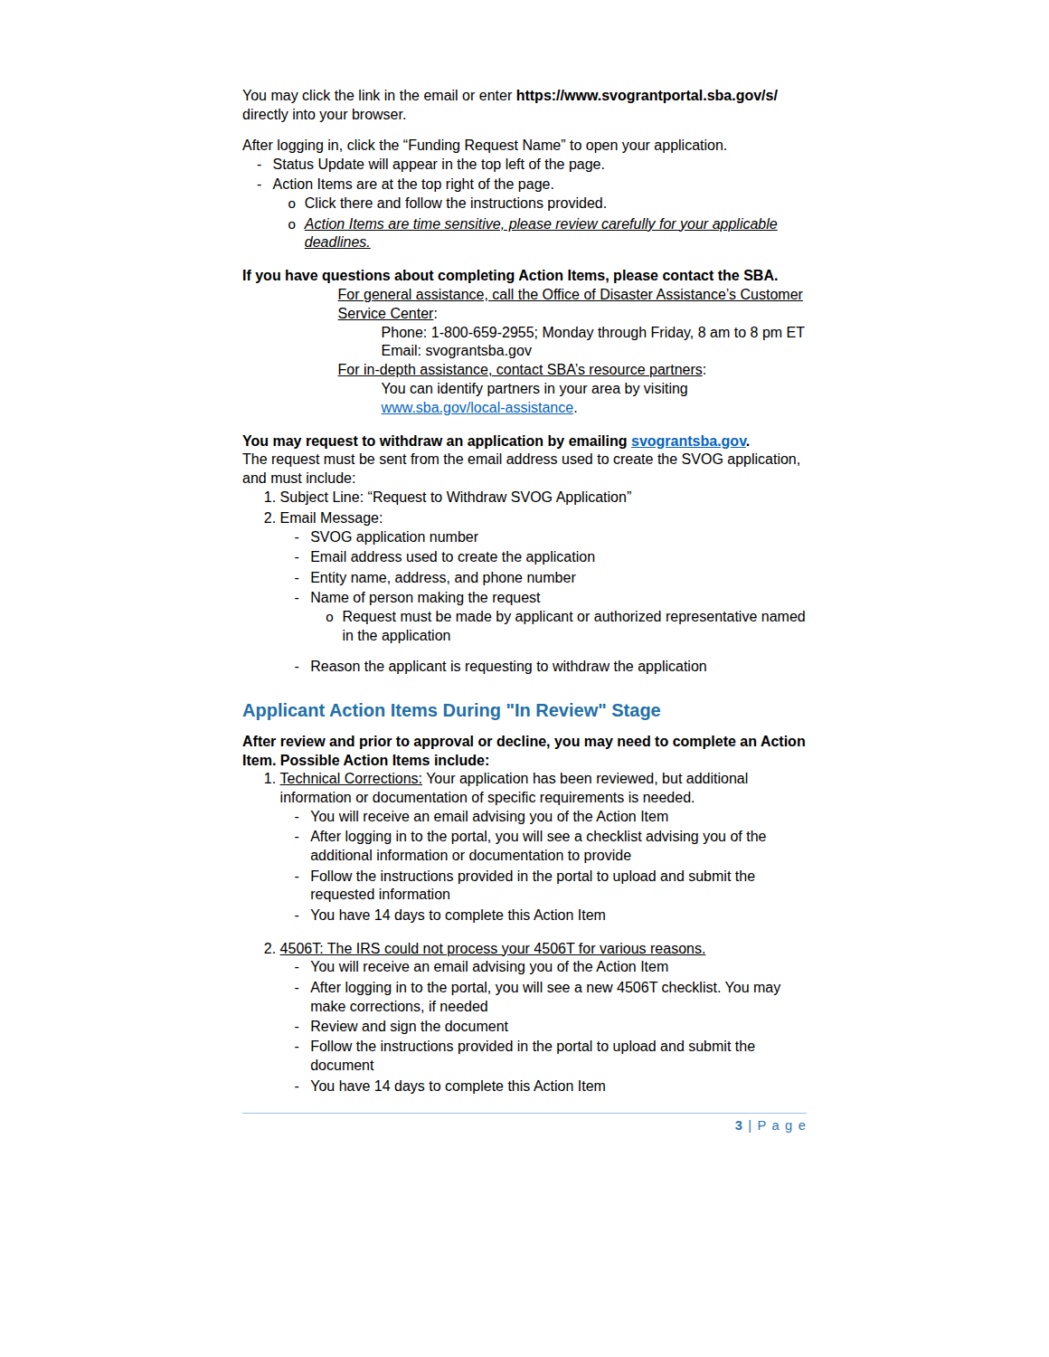You may click the link in the email or enter https://www.svograntportal.sba.gov/s/ directly into your browser.
After logging in, click the “Funding Request Name” to open your application.
Status Update will appear in the top left of the page.
Action Items are at the top right of the page.
Click there and follow the instructions provided.
Action Items are time sensitive, please review carefully for your applicable deadlines.
If you have questions about completing Action Items, please contact the SBA.
For general assistance, call the Office of Disaster Assistance’s Customer Service Center:
Phone: 1-800-659-2955; Monday through Friday, 8 am to 8 pm ET
Email: svograntsba.gov
For in-depth assistance, contact SBA’s resource partners:
You can identify partners in your area by visiting www.sba.gov/local-assistance.
You may request to withdraw an application by emailing svograntsba.gov.
The request must be sent from the email address used to create the SVOG application, and must include:
Subject Line: “Request to Withdraw SVOG Application”
Email Message:
SVOG application number
Email address used to create the application
Entity name, address, and phone number
Name of person making the request
Request must be made by applicant or authorized representative named in the application
Reason the applicant is requesting to withdraw the application
Applicant Action Items During "In Review" Stage
After review and prior to approval or decline, you may need to complete an Action Item. Possible Action Items include:
Technical Corrections: Your application has been reviewed, but additional information or documentation of specific requirements is needed.
You will receive an email advising you of the Action Item
After logging in to the portal, you will see a checklist advising you of the additional information or documentation to provide
Follow the instructions provided in the portal to upload and submit the requested information
You have 14 days to complete this Action Item
4506T: The IRS could not process your 4506T for various reasons.
You will receive an email advising you of the Action Item
After logging in to the portal, you will see a new 4506T checklist. You may make corrections, if needed
Review and sign the document
Follow the instructions provided in the portal to upload and submit the document
You have 14 days to complete this Action Item
3 | P a g e